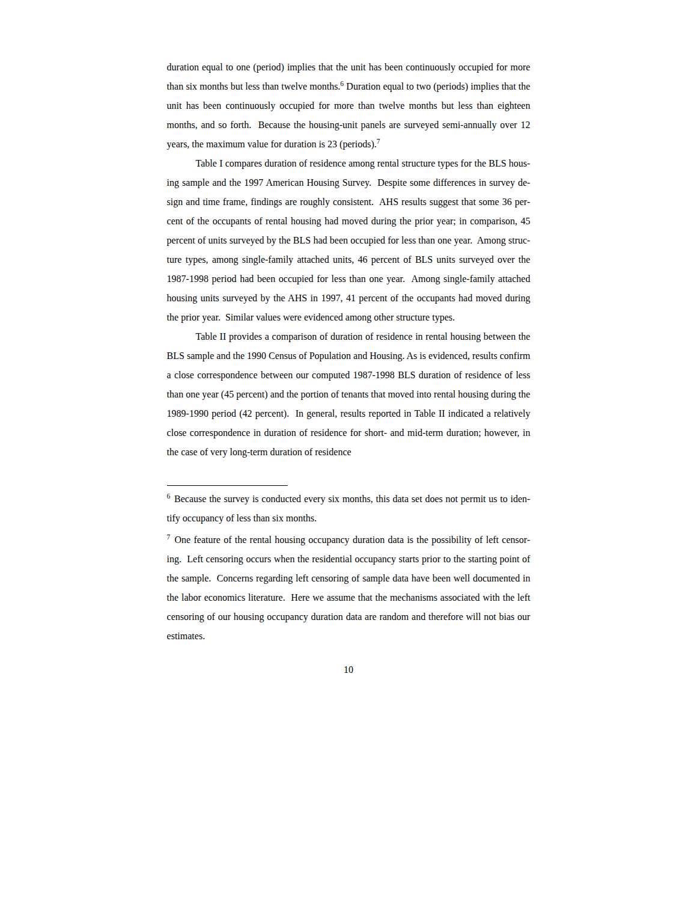duration equal to one (period) implies that the unit has been continuously occupied for more than six months but less than twelve months.6 Duration equal to two (periods) implies that the unit has been continuously occupied for more than twelve months but less than eighteen months, and so forth. Because the housing-unit panels are surveyed semi-annually over 12 years, the maximum value for duration is 23 (periods).7
Table I compares duration of residence among rental structure types for the BLS housing sample and the 1997 American Housing Survey. Despite some differences in survey design and time frame, findings are roughly consistent. AHS results suggest that some 36 percent of the occupants of rental housing had moved during the prior year; in comparison, 45 percent of units surveyed by the BLS had been occupied for less than one year. Among structure types, among single-family attached units, 46 percent of BLS units surveyed over the 1987-1998 period had been occupied for less than one year. Among single-family attached housing units surveyed by the AHS in 1997, 41 percent of the occupants had moved during the prior year. Similar values were evidenced among other structure types.
Table II provides a comparison of duration of residence in rental housing between the BLS sample and the 1990 Census of Population and Housing. As is evidenced, results confirm a close correspondence between our computed 1987-1998 BLS duration of residence of less than one year (45 percent) and the portion of tenants that moved into rental housing during the 1989-1990 period (42 percent). In general, results reported in Table II indicated a relatively close correspondence in duration of residence for short- and mid-term duration; however, in the case of very long-term duration of residence
6 Because the survey is conducted every six months, this data set does not permit us to identify occupancy of less than six months.
7 One feature of the rental housing occupancy duration data is the possibility of left censoring. Left censoring occurs when the residential occupancy starts prior to the starting point of the sample. Concerns regarding left censoring of sample data have been well documented in the labor economics literature. Here we assume that the mechanisms associated with the left censoring of our housing occupancy duration data are random and therefore will not bias our estimates.
10